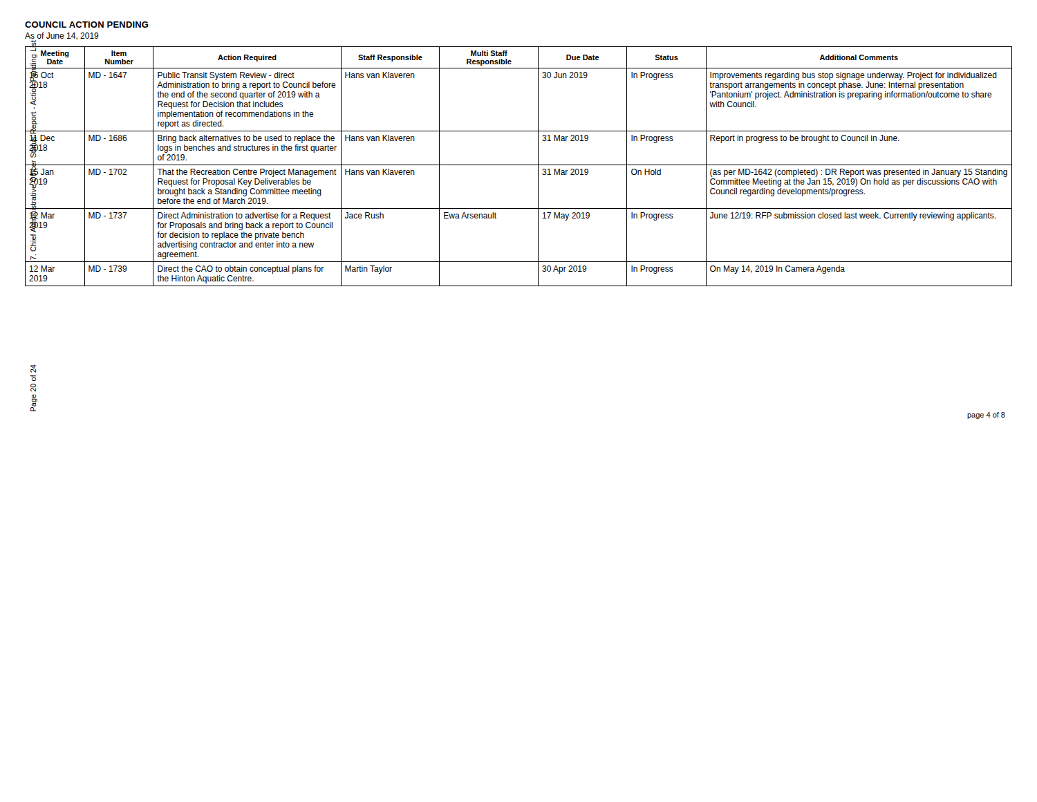7. Chief Administrative Officer Status Report - Action Pending List
Page 20 of 24
COUNCIL ACTION PENDING
As of June 14, 2019
| Meeting Date | Item Number | Action Required | Staff Responsible | Multi Staff Responsible | Due Date | Status | Additional Comments |
| --- | --- | --- | --- | --- | --- | --- | --- |
| 16 Oct 2018 | MD - 1647 | Public Transit System Review - direct Administration to bring a report to Council before the end of the second quarter of 2019 with a Request for Decision that includes implementation of recommendations in the report as directed. | Hans van Klaveren | | 30 Jun 2019 | In Progress | Improvements regarding bus stop signage underway. Project for individualized transport arrangements in concept phase. June: Internal presentation 'Pantonium' project. Administration is preparing information/outcome to share with Council. |
| 11 Dec 2018 | MD - 1686 | Bring back alternatives to be used to replace the logs in benches and structures in the first quarter of 2019. | Hans van Klaveren | | 31 Mar 2019 | In Progress | Report in progress to be brought to Council in June. |
| 15 Jan 2019 | MD - 1702 | That the Recreation Centre Project Management Request for Proposal Key Deliverables be brought back a Standing Committee meeting before the end of March 2019. | Hans van Klaveren | | 31 Mar 2019 | On Hold | (as per MD-1642 (completed) : DR Report was presented in January 15 Standing Committee Meeting at the Jan 15, 2019) On hold as per discussions CAO with Council regarding developments/progress. |
| 12 Mar 2019 | MD - 1737 | Direct Administration to advertise for a Request for Proposals and bring back a report to Council for decision to replace the private bench advertising contractor and enter into a new agreement. | Jace Rush | Ewa Arsenault | 17 May 2019 | In Progress | June 12/19: RFP submission closed last week. Currently reviewing applicants. |
| 12 Mar 2019 | MD - 1739 | Direct the CAO to obtain conceptual plans for the Hinton Aquatic Centre. | Martin Taylor | | 30 Apr 2019 | In Progress | On May 14, 2019 In Camera Agenda |
page 4 of 8